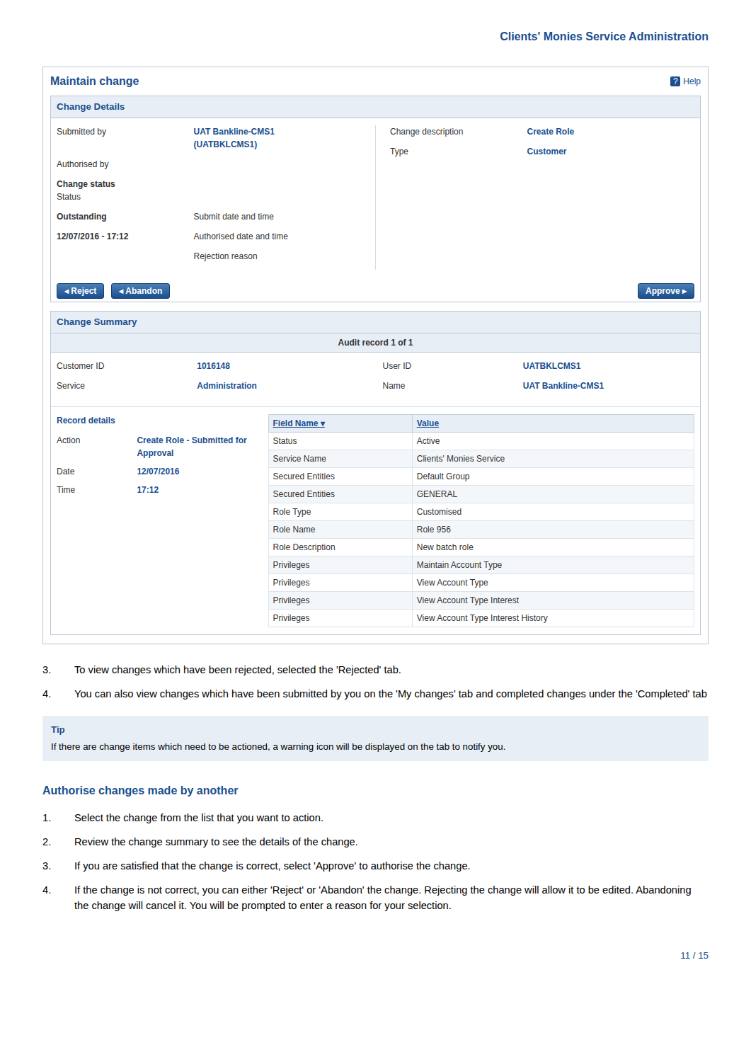Clients' Monies Service Administration
Maintain change ?Help
Change Details
Submitted by
UAT Bankline-CMS1
(UATBKLCMS1)
Authorised by
Change status
Status
Outstanding
Submit date and time
12/07/2016 - 17:12
Authorised date and time
Rejection reason
Change description
Create Role
Type
Customer
◂ Reject ◂ Abandon
Approve ▸
Change Summary
Audit record 1 of 1
Customer ID
1016148
Service
Administration
User ID
UATBKLCMS1
Name
UAT Bankline-CMS1
Record details
Action
Create Role - Submitted for Approval
Date
12/07/2016
Time
17:12
| Field Name ▾ | Value |
| --- | --- |
| Status | Active |
| Service Name | Clients' Monies Service |
| Secured Entities | Default Group |
| Secured Entities | GENERAL |
| Role Type | Customised |
| Role Name | Role 956 |
| Role Description | New batch role |
| Privileges | Maintain Account Type |
| Privileges | View Account Type |
| Privileges | View Account Type Interest |
| Privileges | View Account Type Interest History |
To view changes which have been rejected, selected the 'Rejected' tab.
You can also view changes which have been submitted by you on the 'My changes' tab and completed changes under the 'Completed' tab
Tip
If there are change items which need to be actioned, a warning icon will be displayed on the tab to notify you.
Authorise changes made by another
Select the change from the list that you want to action.
Review the change summary to see the details of the change.
If you are satisfied that the change is correct, select 'Approve' to authorise the change.
If the change is not correct, you can either 'Reject' or 'Abandon' the change. Rejecting the change will allow it to be edited. Abandoning the change will cancel it. You will be prompted to enter a reason for your selection.
11 / 15